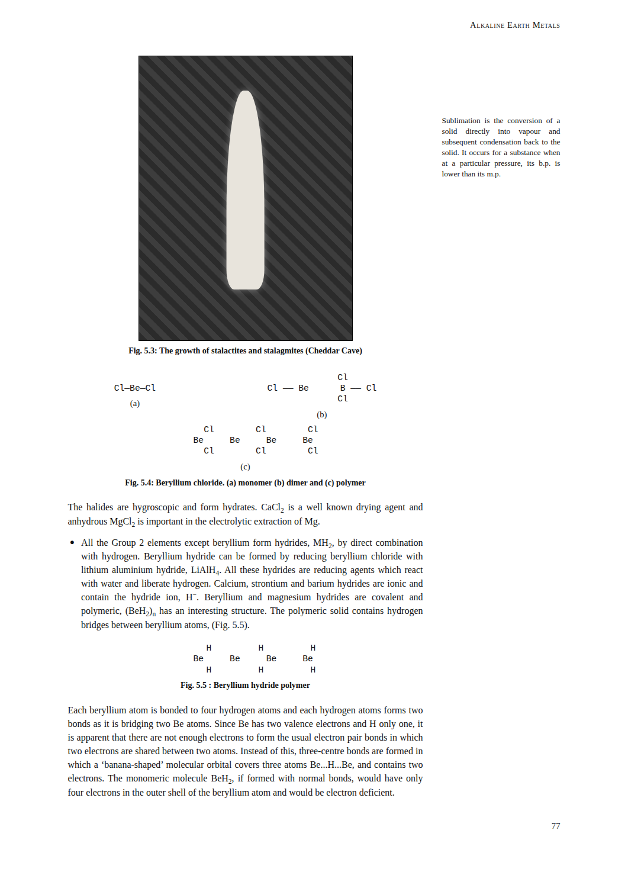Alkaline Earth Metals
Fig. 5.3: The growth of stalactites and stalagmites (Cheddar Cave)
Cl—Be—Cl
(a)
Cl Cl —— Be B —— Cl Cl
(b)
Cl Cl Cl Be Be Be Be Cl Cl Cl
(c)
Fig. 5.4: Beryllium chloride. (a) monomer (b) dimer and (c) polymer
The halides are hygroscopic and form hydrates. CaCl2 is a well known drying agent and anhydrous MgCl2 is important in the electrolytic extraction of Mg.
All the Group 2 elements except beryllium form hydrides, MH2, by direct combination with hydrogen. Beryllium hydride can be formed by reducing beryllium chloride with lithium aluminium hydride, LiAlH4. All these hydrides are reducing agents which react with water and liberate hydrogen. Calcium, strontium and barium hydrides are ionic and contain the hydride ion, H−. Beryllium and magnesium hydrides are covalent and polymeric, (BeH2)n has an interesting structure. The polymeric solid contains hydrogen bridges between beryllium atoms, (Fig. 5.5).
H H H Be Be Be Be H H H
Fig. 5.5 : Beryllium hydride polymer
Each beryllium atom is bonded to four hydrogen atoms and each hydrogen atoms forms two bonds as it is bridging two Be atoms. Since Be has two valence electrons and H only one, it is apparent that there are not enough electrons to form the usual electron pair bonds in which two electrons are shared between two atoms. Instead of this, three-centre bonds are formed in which a ‘banana-shaped’ molecular orbital covers three atoms Be...H...Be, and contains two electrons. The monomeric molecule BeH2, if formed with normal bonds, would have only four electrons in the outer shell of the beryllium atom and would be electron deficient.
Sublimation is the conversion of a solid directly into vapour and subsequent condensation back to the solid. It occurs for a substance when at a particular pressure, its b.p. is lower than its m.p.
77